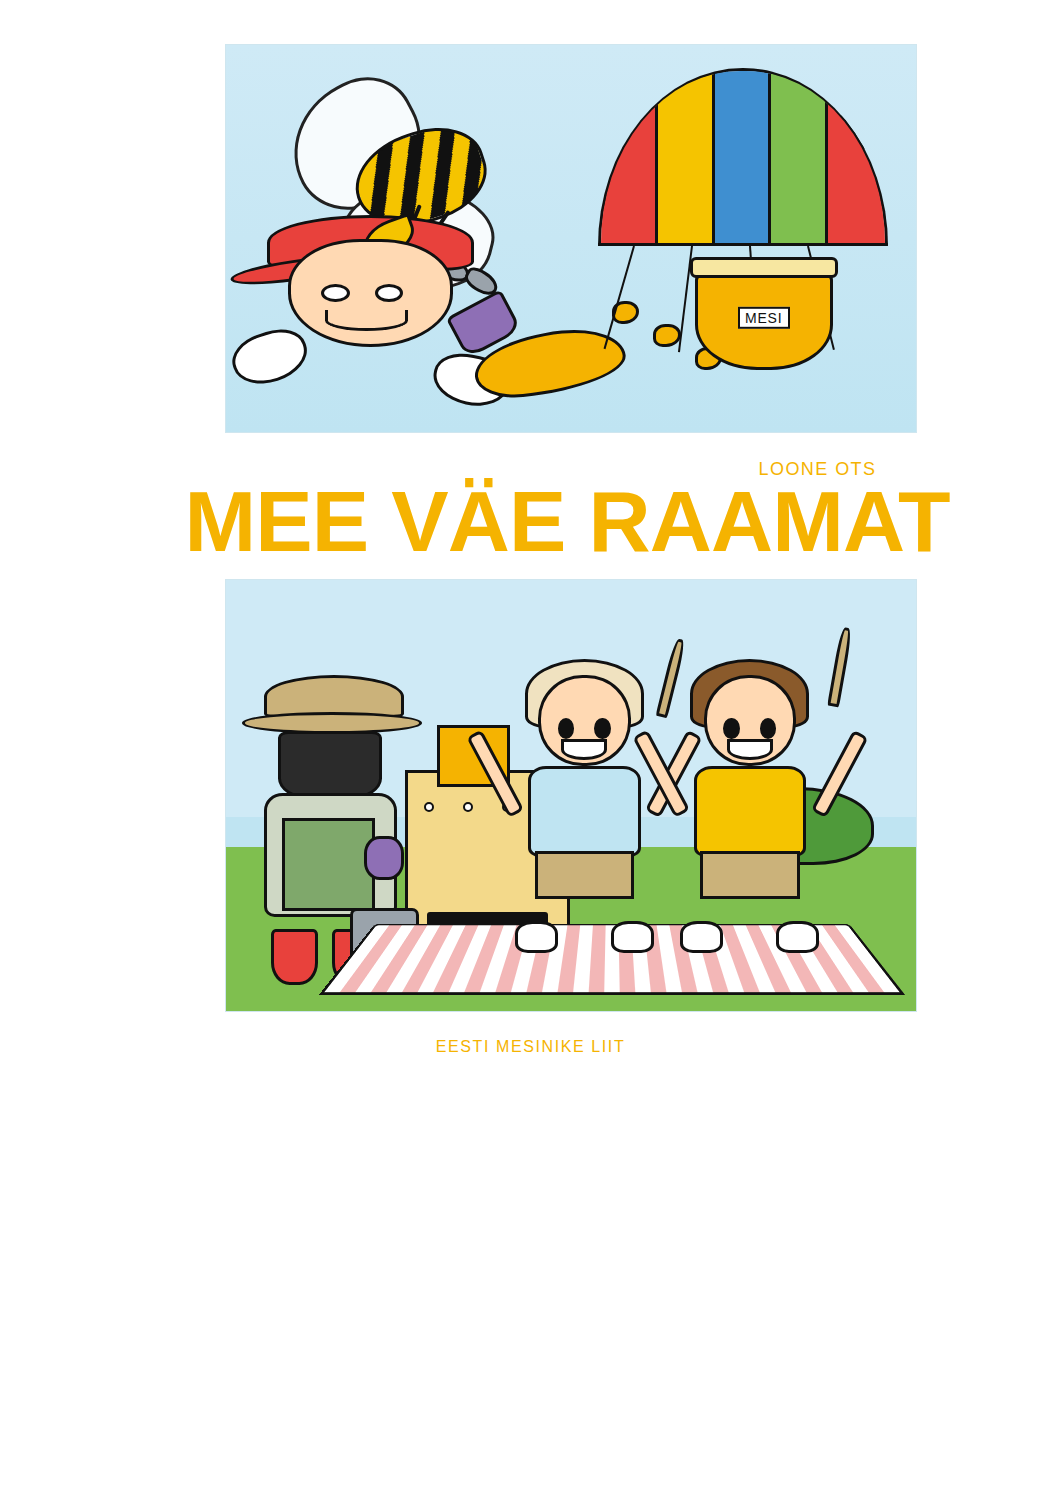MESI
LOONE OTS
MEE VÄE RAAMAT
EESTI MESINIKE LIIT